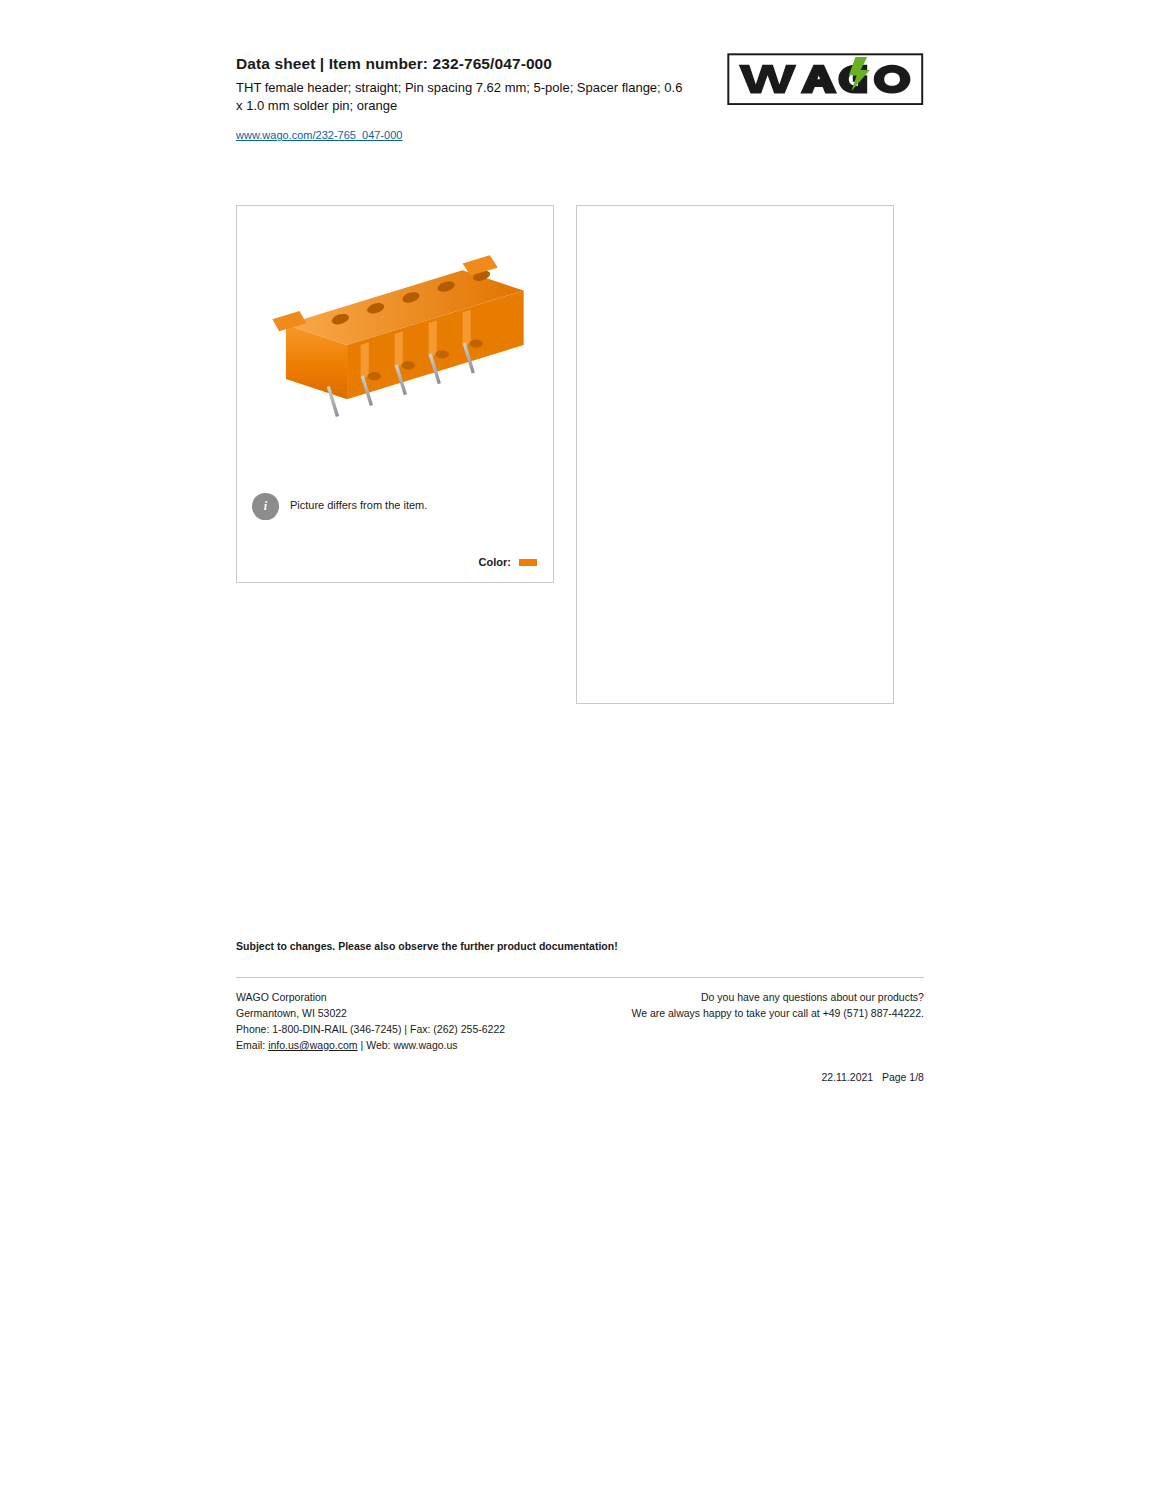Data sheet | Item number: 232-765/047-000
THT female header; straight; Pin spacing 7.62 mm; 5-pole; Spacer flange; 0.6 x 1.0 mm solder pin; orange
www.wago.com/232-765_047-000
i
Picture differs from the item.
Color:
Subject to changes. Please also observe the further product documentation!
WAGO Corporation
Germantown, WI 53022
Phone: 1-800-DIN-RAIL (346-7245) | Fax: (262) 255-6222
Email: info.us@wago.com | Web: www.wago.us
Do you have any questions about our products?
We are always happy to take your call at +49 (571) 887-44222.
22.11.2021 Page 1/8